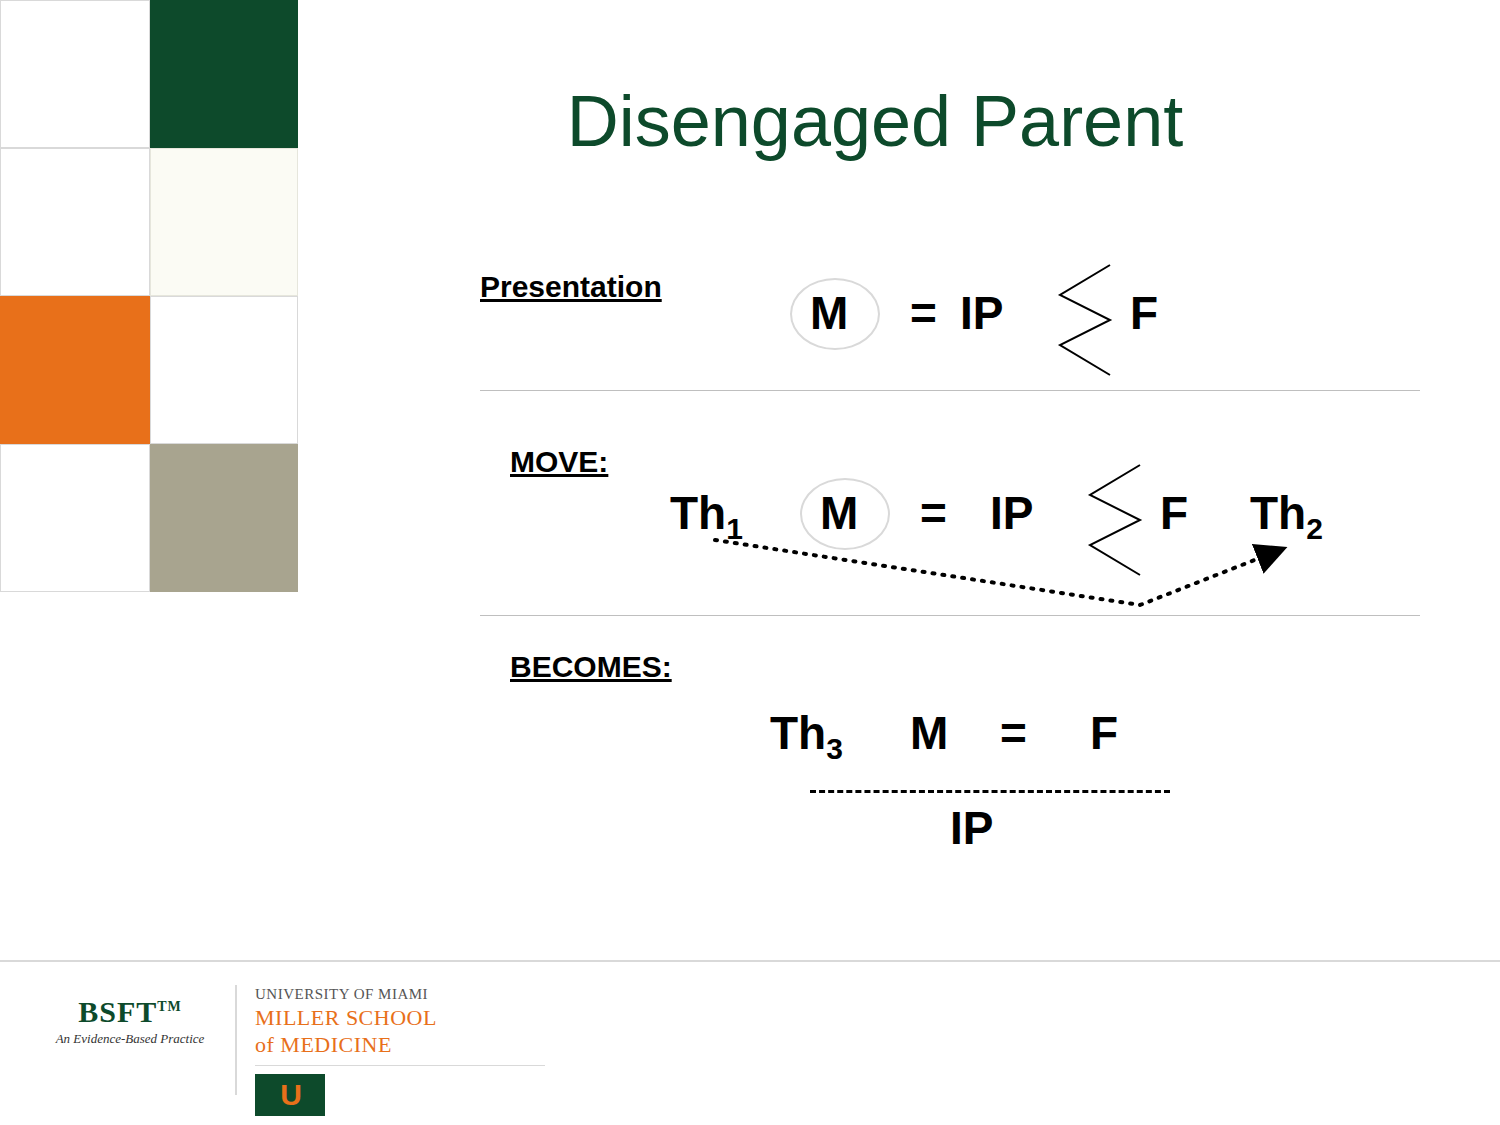Disengaged Parent
Presentation
M
=
IP
F
MOVE:
Th1
M
=
IP
F
Th2
BECOMES:
Th3
M
=
F
IP
BSFTTM
An Evidence-Based Practice
UNIVERSITY OF MIAMI
MILLER SCHOOL
of MEDICINE
U